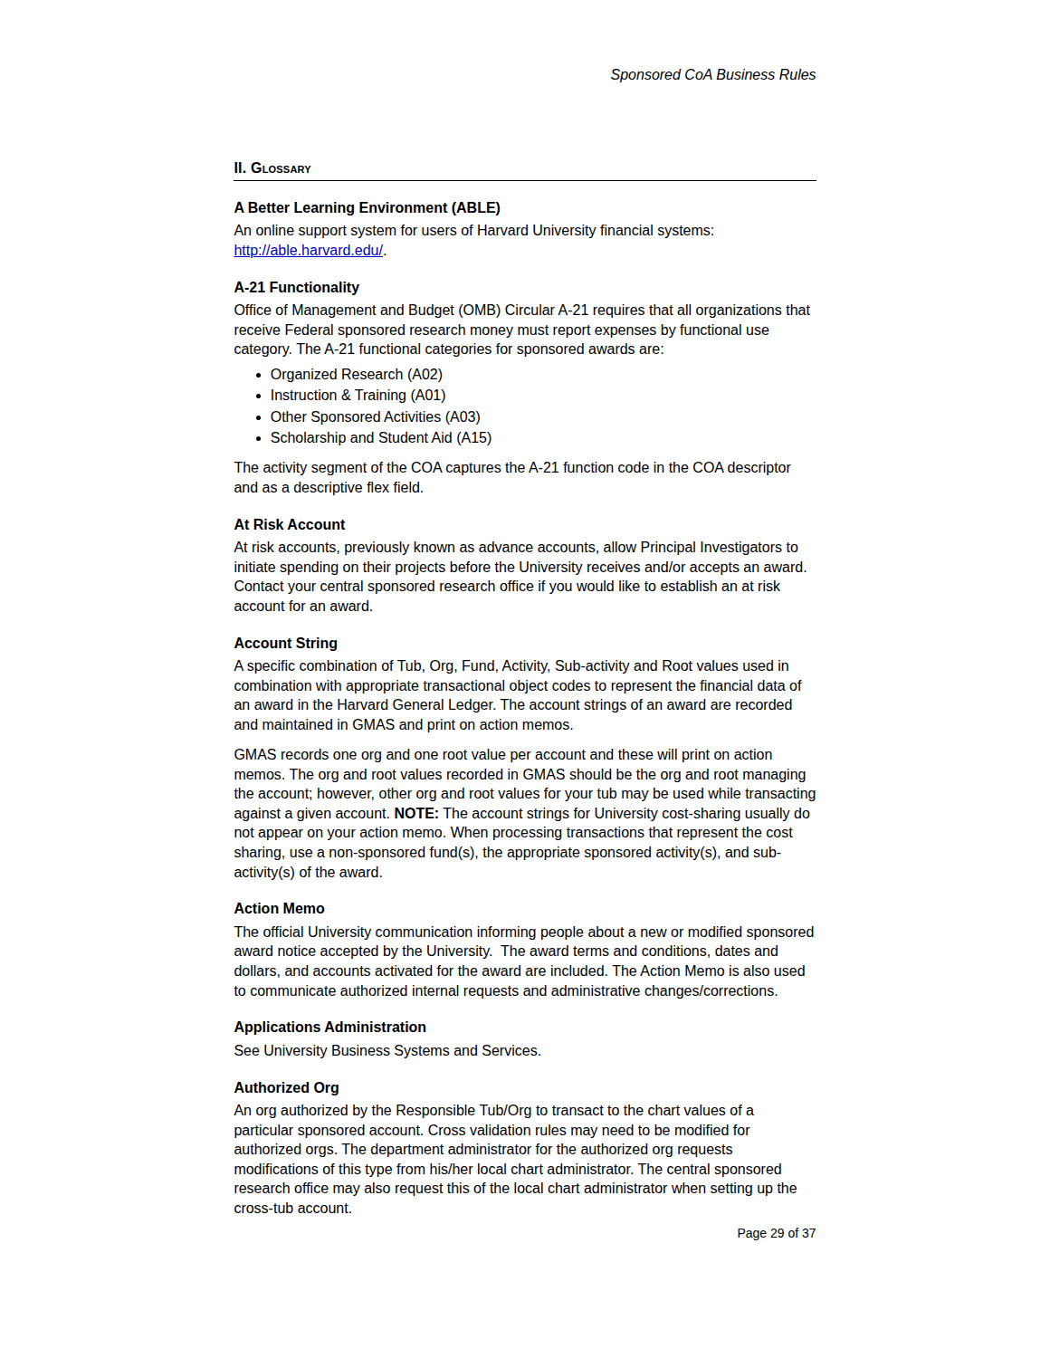Sponsored CoA Business Rules
II. Glossary
A Better Learning Environment (ABLE)
An online support system for users of Harvard University financial systems:
http://able.harvard.edu/.
A-21 Functionality
Office of Management and Budget (OMB) Circular A-21 requires that all organizations that receive Federal sponsored research money must report expenses by functional use category. The A-21 functional categories for sponsored awards are:
Organized Research (A02)
Instruction & Training (A01)
Other Sponsored Activities (A03)
Scholarship and Student Aid (A15)
The activity segment of the COA captures the A-21 function code in the COA descriptor and as a descriptive flex field.
At Risk Account
At risk accounts, previously known as advance accounts, allow Principal Investigators to initiate spending on their projects before the University receives and/or accepts an award. Contact your central sponsored research office if you would like to establish an at risk account for an award.
Account String
A specific combination of Tub, Org, Fund, Activity, Sub-activity and Root values used in combination with appropriate transactional object codes to represent the financial data of an award in the Harvard General Ledger. The account strings of an award are recorded and maintained in GMAS and print on action memos.
GMAS records one org and one root value per account and these will print on action memos. The org and root values recorded in GMAS should be the org and root managing the account; however, other org and root values for your tub may be used while transacting against a given account. NOTE: The account strings for University cost-sharing usually do not appear on your action memo. When processing transactions that represent the cost sharing, use a non-sponsored fund(s), the appropriate sponsored activity(s), and sub-activity(s) of the award.
Action Memo
The official University communication informing people about a new or modified sponsored award notice accepted by the University. The award terms and conditions, dates and dollars, and accounts activated for the award are included. The Action Memo is also used to communicate authorized internal requests and administrative changes/corrections.
Applications Administration
See University Business Systems and Services.
Authorized Org
An org authorized by the Responsible Tub/Org to transact to the chart values of a particular sponsored account. Cross validation rules may need to be modified for authorized orgs. The department administrator for the authorized org requests modifications of this type from his/her local chart administrator. The central sponsored research office may also request this of the local chart administrator when setting up the cross-tub account.
Page 29 of 37